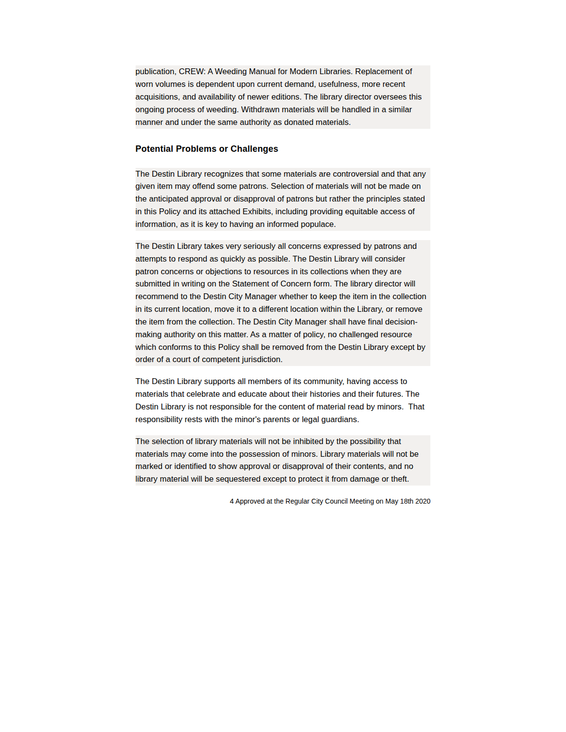publication, CREW: A Weeding Manual for Modern Libraries. Replacement of worn volumes is dependent upon current demand, usefulness, more recent acquisitions, and availability of newer editions. The library director oversees this ongoing process of weeding. Withdrawn materials will be handled in a similar manner and under the same authority as donated materials.
Potential Problems or Challenges
The Destin Library recognizes that some materials are controversial and that any given item may offend some patrons. Selection of materials will not be made on the anticipated approval or disapproval of patrons but rather the principles stated in this Policy and its attached Exhibits, including providing equitable access of information, as it is key to having an informed populace.
The Destin Library takes very seriously all concerns expressed by patrons and attempts to respond as quickly as possible. The Destin Library will consider patron concerns or objections to resources in its collections when they are submitted in writing on the Statement of Concern form. The library director will recommend to the Destin City Manager whether to keep the item in the collection in its current location, move it to a different location within the Library, or remove the item from the collection. The Destin City Manager shall have final decision-making authority on this matter. As a matter of policy, no challenged resource which conforms to this Policy shall be removed from the Destin Library except by order of a court of competent jurisdiction.
The Destin Library supports all members of its community, having access to materials that celebrate and educate about their histories and their futures. The Destin Library is not responsible for the content of material read by minors. That responsibility rests with the minor's parents or legal guardians.
The selection of library materials will not be inhibited by the possibility that materials may come into the possession of minors. Library materials will not be marked or identified to show approval or disapproval of their contents, and no library material will be sequestered except to protect it from damage or theft.
4 Approved at the Regular City Council Meeting on May 18th 2020